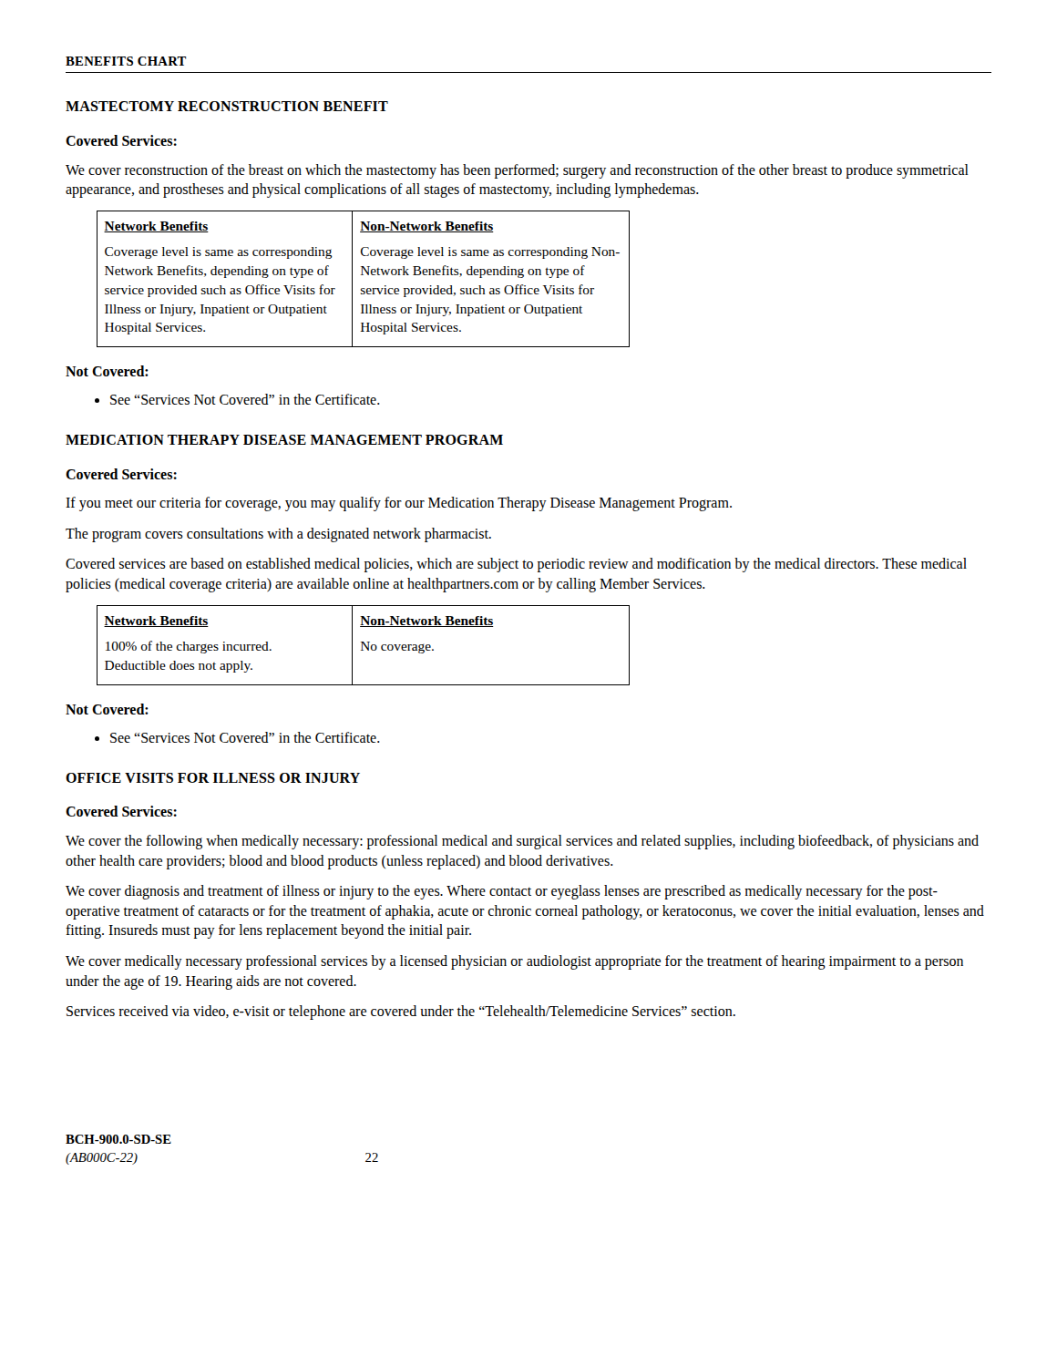BENEFITS CHART
MASTECTOMY RECONSTRUCTION BENEFIT
Covered Services:
We cover reconstruction of the breast on which the mastectomy has been performed; surgery and reconstruction of the other breast to produce symmetrical appearance, and prostheses and physical complications of all stages of mastectomy, including lymphedemas.
| Network Benefits Coverage level is same as corresponding Network Benefits, depending on type of service provided such as Office Visits for Illness or Injury, Inpatient or Outpatient Hospital Services. | Non-Network Benefits Coverage level is same as corresponding Non-Network Benefits, depending on type of service provided, such as Office Visits for Illness or Injury, Inpatient or Outpatient Hospital Services. |
Not Covered:
See “Services Not Covered” in the Certificate.
MEDICATION THERAPY DISEASE MANAGEMENT PROGRAM
Covered Services:
If you meet our criteria for coverage, you may qualify for our Medication Therapy Disease Management Program.
The program covers consultations with a designated network pharmacist.
Covered services are based on established medical policies, which are subject to periodic review and modification by the medical directors. These medical policies (medical coverage criteria) are available online at healthpartners.com or by calling Member Services.
| Network Benefits 100% of the charges incurred. Deductible does not apply. | Non-Network Benefits No coverage. |
Not Covered:
See “Services Not Covered” in the Certificate.
OFFICE VISITS FOR ILLNESS OR INJURY
Covered Services:
We cover the following when medically necessary: professional medical and surgical services and related supplies, including biofeedback, of physicians and other health care providers; blood and blood products (unless replaced) and blood derivatives.
We cover diagnosis and treatment of illness or injury to the eyes. Where contact or eyeglass lenses are prescribed as medically necessary for the post-operative treatment of cataracts or for the treatment of aphakia, acute or chronic corneal pathology, or keratoconus, we cover the initial evaluation, lenses and fitting. Insureds must pay for lens replacement beyond the initial pair.
We cover medically necessary professional services by a licensed physician or audiologist appropriate for the treatment of hearing impairment to a person under the age of 19. Hearing aids are not covered.
Services received via video, e-visit or telephone are covered under the “Telehealth/Telemedicine Services” section.
BCH-900.0-SD-SE
(AB000C-22) 22